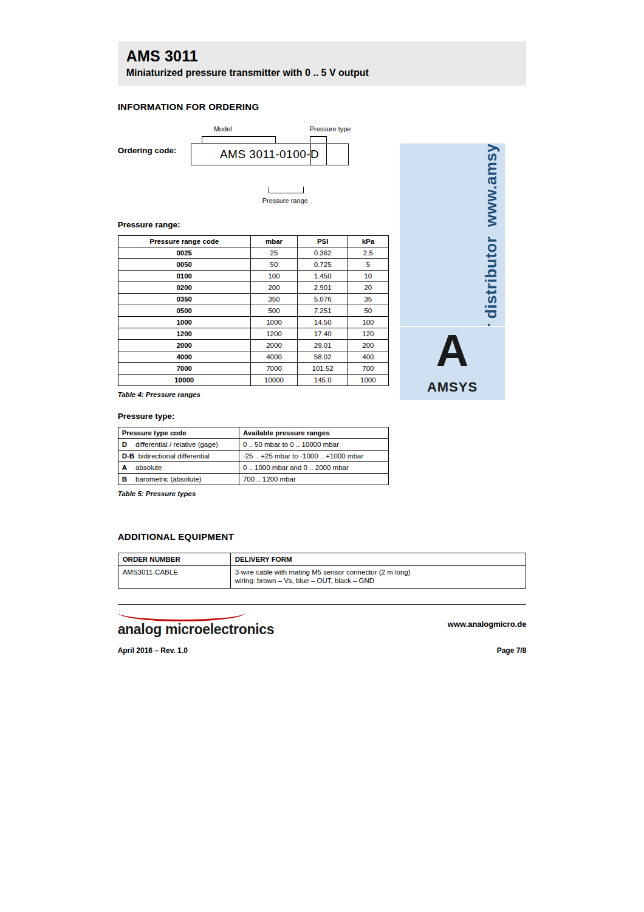AMS 3011
Miniaturized pressure transmitter with 0 .. 5 V output
INFORMATION FOR ORDERING
Ordering code:
Model Pressure type Pressure range
AMS 3011-0100-D
Pressure range:
| Pressure range code | mbar | PSI | kPa |
| --- | --- | --- | --- |
| 0025 | 25 | 0.362 | 2.5 |
| 0050 | 50 | 0.725 | 5 |
| 0100 | 100 | 1.450 | 10 |
| 0200 | 200 | 2.901 | 20 |
| 0350 | 350 | 5.076 | 35 |
| 0500 | 500 | 7.251 | 50 |
| 1000 | 1000 | 14.50 | 100 |
| 1200 | 1200 | 17.40 | 120 |
| 2000 | 2000 | 29.01 | 200 |
| 4000 | 4000 | 58.02 | 400 |
| 7000 | 7000 | 101.52 | 700 |
| 10000 | 10000 | 145.0 | 1000 |
Table 4: Pressure ranges
Pressure type:
| Pressure type code | Available pressure ranges |
| --- | --- |
| D differential / relative (gage) | 0 .. 50 mbar to 0 .. 10000 mbar |
| D-B bidirectional differential | -25 .. +25 mbar to -1000 .. +1000 mbar |
| A absolute | 0 .. 1000 mbar and 0 .. 2000 mbar |
| B barometric (absolute) | 700 .. 1200 mbar |
Table 5: Pressure types
your distributor www.amsys.de
A
AMSYS
ADDITIONAL EQUIPMENT
| ORDER NUMBER | DELIVERY FORM |
| --- | --- |
| AMS3011-CABLE | 3-wire cable with mating M5 sensor connector (2 m long) wiring: brown – Vs, blue – OUT, black – GND |
analog microelectronics
www.analogmicro.de
April 2016 – Rev. 1.0
Page 7/8